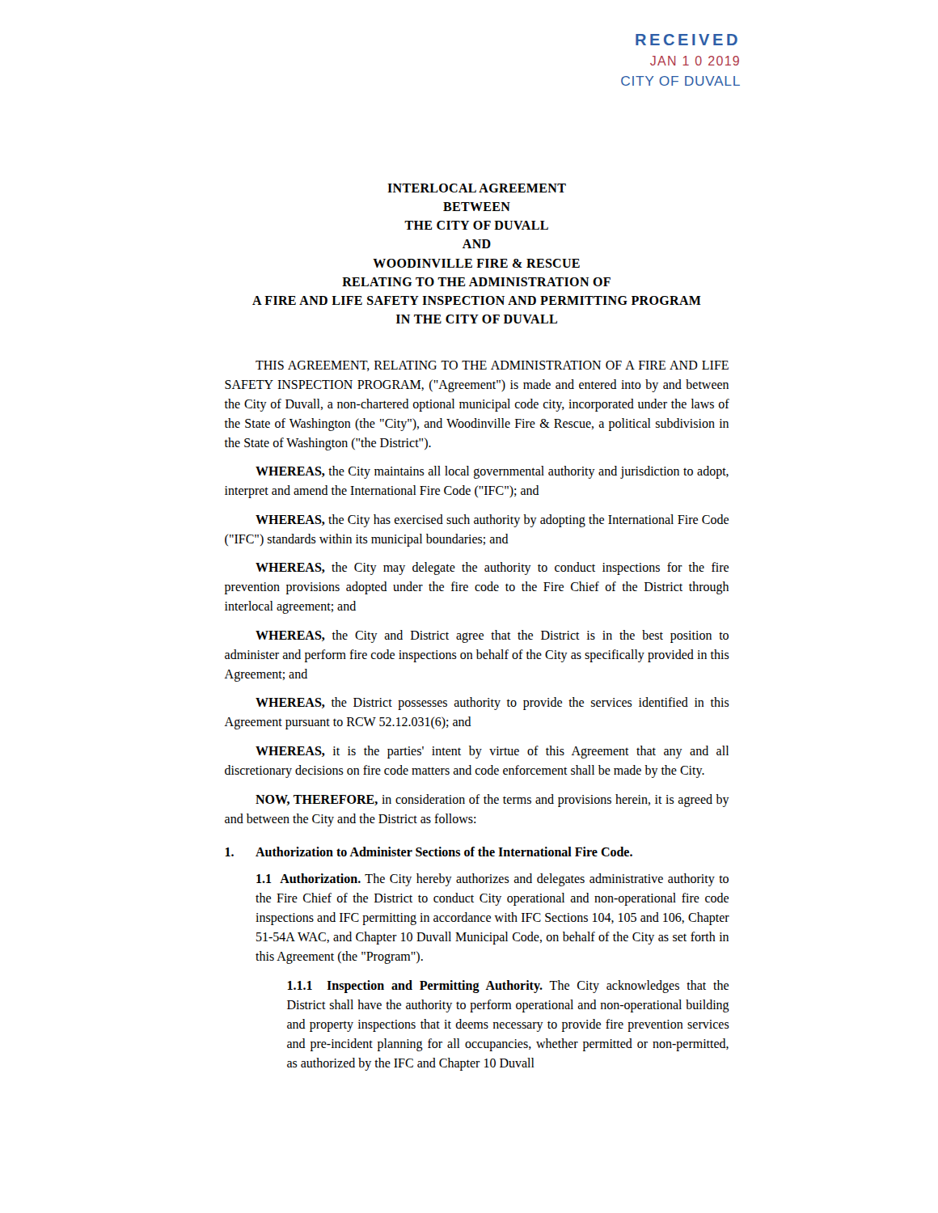RECEIVED
JAN 1 0 2019
CITY OF DUVALL
INTERLOCAL AGREEMENT
BETWEEN
THE CITY OF DUVALL
AND
WOODINVILLE FIRE & RESCUE
RELATING TO THE ADMINISTRATION OF
A FIRE AND LIFE SAFETY INSPECTION AND PERMITTING PROGRAM
IN THE CITY OF DUVALL
THIS AGREEMENT, RELATING TO THE ADMINISTRATION OF A FIRE AND LIFE SAFETY INSPECTION PROGRAM, ("Agreement") is made and entered into by and between the City of Duvall, a non-chartered optional municipal code city, incorporated under the laws of the State of Washington (the "City"), and Woodinville Fire & Rescue, a political subdivision in the State of Washington ("the District").
WHEREAS, the City maintains all local governmental authority and jurisdiction to adopt, interpret and amend the International Fire Code ("IFC"); and
WHEREAS, the City has exercised such authority by adopting the International Fire Code ("IFC") standards within its municipal boundaries; and
WHEREAS, the City may delegate the authority to conduct inspections for the fire prevention provisions adopted under the fire code to the Fire Chief of the District through interlocal agreement; and
WHEREAS, the City and District agree that the District is in the best position to administer and perform fire code inspections on behalf of the City as specifically provided in this Agreement; and
WHEREAS, the District possesses authority to provide the services identified in this Agreement pursuant to RCW 52.12.031(6); and
WHEREAS, it is the parties' intent by virtue of this Agreement that any and all discretionary decisions on fire code matters and code enforcement shall be made by the City.
NOW, THEREFORE, in consideration of the terms and provisions herein, it is agreed by and between the City and the District as follows:
1. Authorization to Administer Sections of the International Fire Code.
1.1 Authorization. The City hereby authorizes and delegates administrative authority to the Fire Chief of the District to conduct City operational and non-operational fire code inspections and IFC permitting in accordance with IFC Sections 104, 105 and 106, Chapter 51-54A WAC, and Chapter 10 Duvall Municipal Code, on behalf of the City as set forth in this Agreement (the "Program").
1.1.1 Inspection and Permitting Authority. The City acknowledges that the District shall have the authority to perform operational and non-operational building and property inspections that it deems necessary to provide fire prevention services and pre-incident planning for all occupancies, whether permitted or non-permitted, as authorized by the IFC and Chapter 10 Duvall